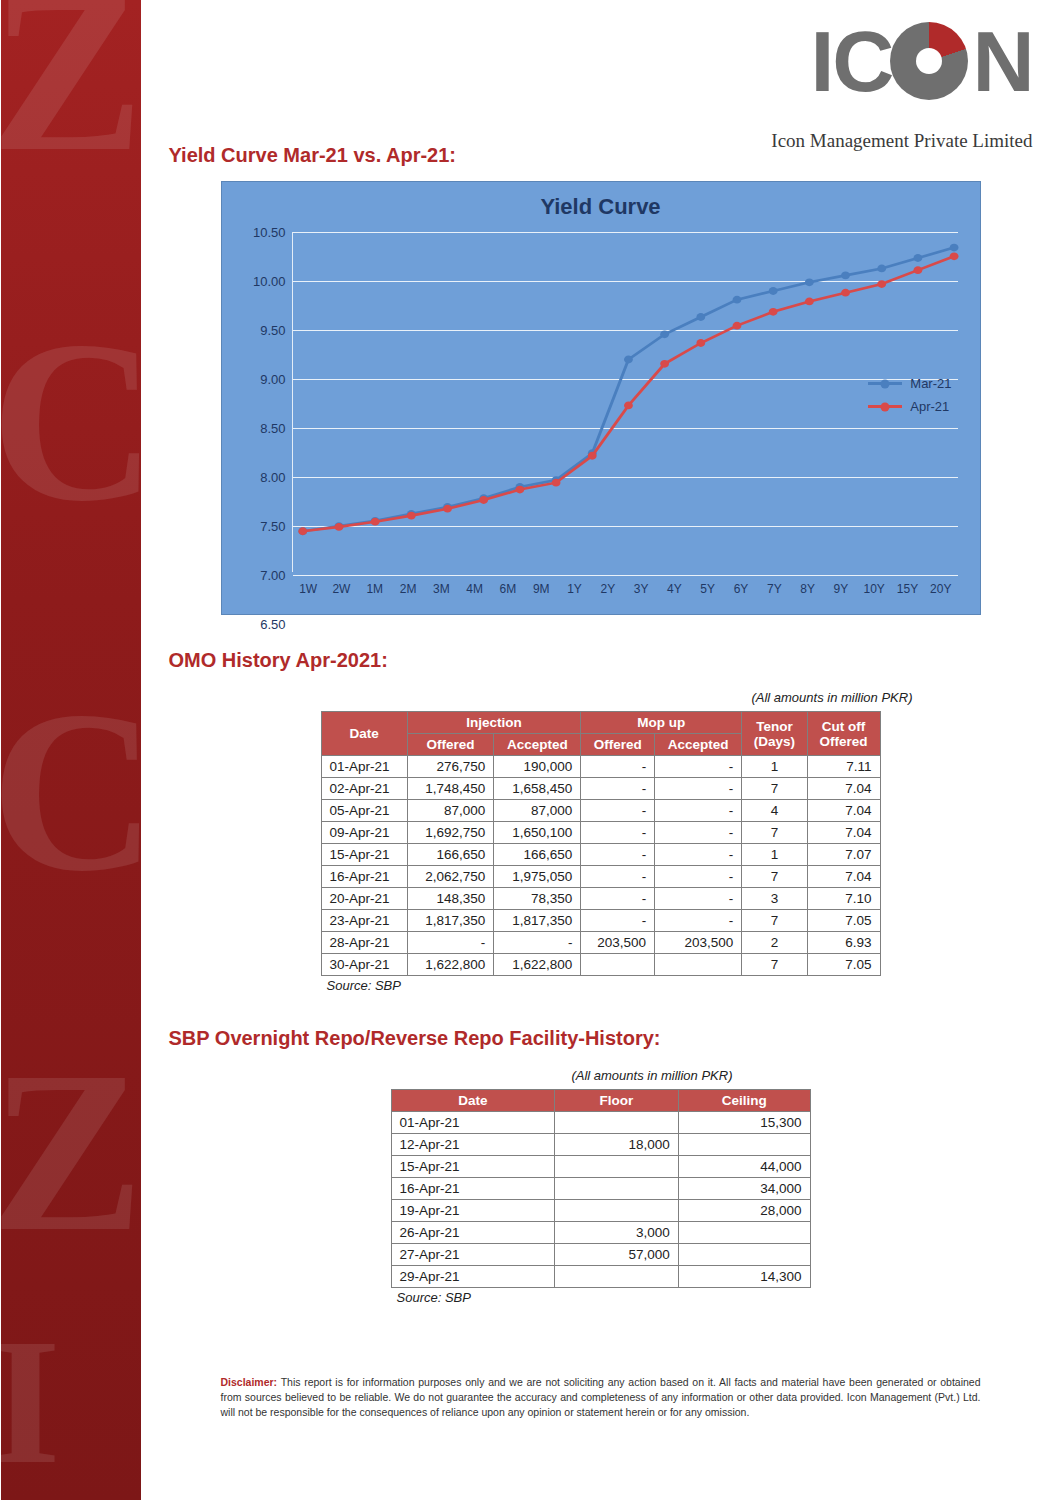Z
C
C
Z
I
IC N
Icon Management Private Limited
Yield Curve Mar-21 vs. Apr-21:
Yield Curve
10.50
10.00
9.50
9.00
8.50
8.00
7.50
7.00
6.50
Mar-21
Apr-21
1W 2W 1M 2M 3M 4M 6M 9M 1Y 2Y 3Y 4Y 5Y 6Y 7Y 8Y 9Y 10Y 15Y 20Y
OMO History Apr-2021:
(All amounts in million PKR)
| Date | Injection | Mop up | Tenor (Days) | Cut off Offered |
| --- | --- | --- | --- | --- |
| Offered | Accepted | Offered | Accepted |
| 01-Apr-21 | 276,750 | 190,000 | - | - | 1 | 7.11 |
| 02-Apr-21 | 1,748,450 | 1,658,450 | - | - | 7 | 7.04 |
| 05-Apr-21 | 87,000 | 87,000 | - | - | 4 | 7.04 |
| 09-Apr-21 | 1,692,750 | 1,650,100 | - | - | 7 | 7.04 |
| 15-Apr-21 | 166,650 | 166,650 | - | - | 1 | 7.07 |
| 16-Apr-21 | 2,062,750 | 1,975,050 | - | - | 7 | 7.04 |
| 20-Apr-21 | 148,350 | 78,350 | - | - | 3 | 7.10 |
| 23-Apr-21 | 1,817,350 | 1,817,350 | - | - | 7 | 7.05 |
| 28-Apr-21 | - | - | 203,500 | 203,500 | 2 | 6.93 |
| 30-Apr-21 | 1,622,800 | 1,622,800 | | | 7 | 7.05 |
Source: SBP
SBP Overnight Repo/Reverse Repo Facility-History:
(All amounts in million PKR)
| Date | Floor | Ceiling |
| --- | --- | --- |
| 01-Apr-21 | | 15,300 |
| 12-Apr-21 | 18,000 | |
| 15-Apr-21 | | 44,000 |
| 16-Apr-21 | | 34,000 |
| 19-Apr-21 | | 28,000 |
| 26-Apr-21 | 3,000 | |
| 27-Apr-21 | 57,000 | |
| 29-Apr-21 | | 14,300 |
Source: SBP
Disclaimer: This report is for information purposes only and we are not soliciting any action based on it. All facts and material have been generated or obtained from sources believed to be reliable. We do not guarantee the accuracy and completeness of any information or other data provided. Icon Management (Pvt.) Ltd. will not be responsible for the consequences of reliance upon any opinion or statement herein or for any omission.